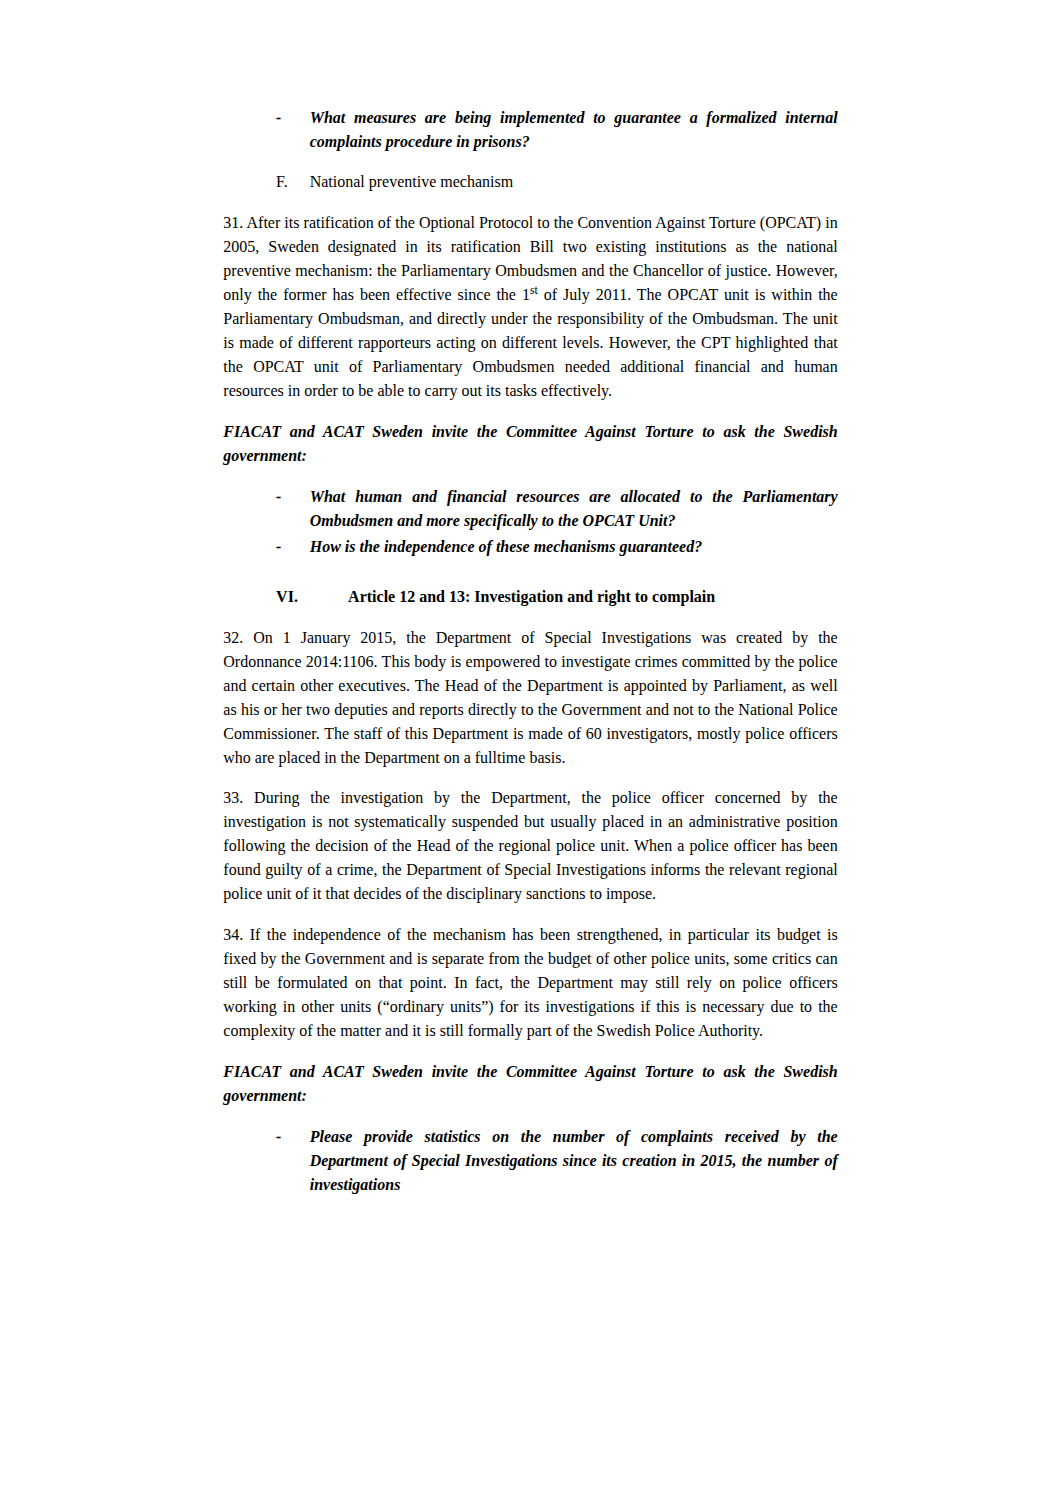What measures are being implemented to guarantee a formalized internal complaints procedure in prisons?
F. National preventive mechanism
31. After its ratification of the Optional Protocol to the Convention Against Torture (OPCAT) in 2005, Sweden designated in its ratification Bill two existing institutions as the national preventive mechanism: the Parliamentary Ombudsmen and the Chancellor of justice. However, only the former has been effective since the 1st of July 2011. The OPCAT unit is within the Parliamentary Ombudsman, and directly under the responsibility of the Ombudsman. The unit is made of different rapporteurs acting on different levels. However, the CPT highlighted that the OPCAT unit of Parliamentary Ombudsmen needed additional financial and human resources in order to be able to carry out its tasks effectively.
FIACAT and ACAT Sweden invite the Committee Against Torture to ask the Swedish government:
What human and financial resources are allocated to the Parliamentary Ombudsmen and more specifically to the OPCAT Unit?
How is the independence of these mechanisms guaranteed?
VI. Article 12 and 13: Investigation and right to complain
32. On 1 January 2015, the Department of Special Investigations was created by the Ordonnance 2014:1106. This body is empowered to investigate crimes committed by the police and certain other executives. The Head of the Department is appointed by Parliament, as well as his or her two deputies and reports directly to the Government and not to the National Police Commissioner. The staff of this Department is made of 60 investigators, mostly police officers who are placed in the Department on a fulltime basis.
33. During the investigation by the Department, the police officer concerned by the investigation is not systematically suspended but usually placed in an administrative position following the decision of the Head of the regional police unit. When a police officer has been found guilty of a crime, the Department of Special Investigations informs the relevant regional police unit of it that decides of the disciplinary sanctions to impose.
34. If the independence of the mechanism has been strengthened, in particular its budget is fixed by the Government and is separate from the budget of other police units, some critics can still be formulated on that point. In fact, the Department may still rely on police officers working in other units (“ordinary units”) for its investigations if this is necessary due to the complexity of the matter and it is still formally part of the Swedish Police Authority.
FIACAT and ACAT Sweden invite the Committee Against Torture to ask the Swedish government:
Please provide statistics on the number of complaints received by the Department of Special Investigations since its creation in 2015, the number of investigations